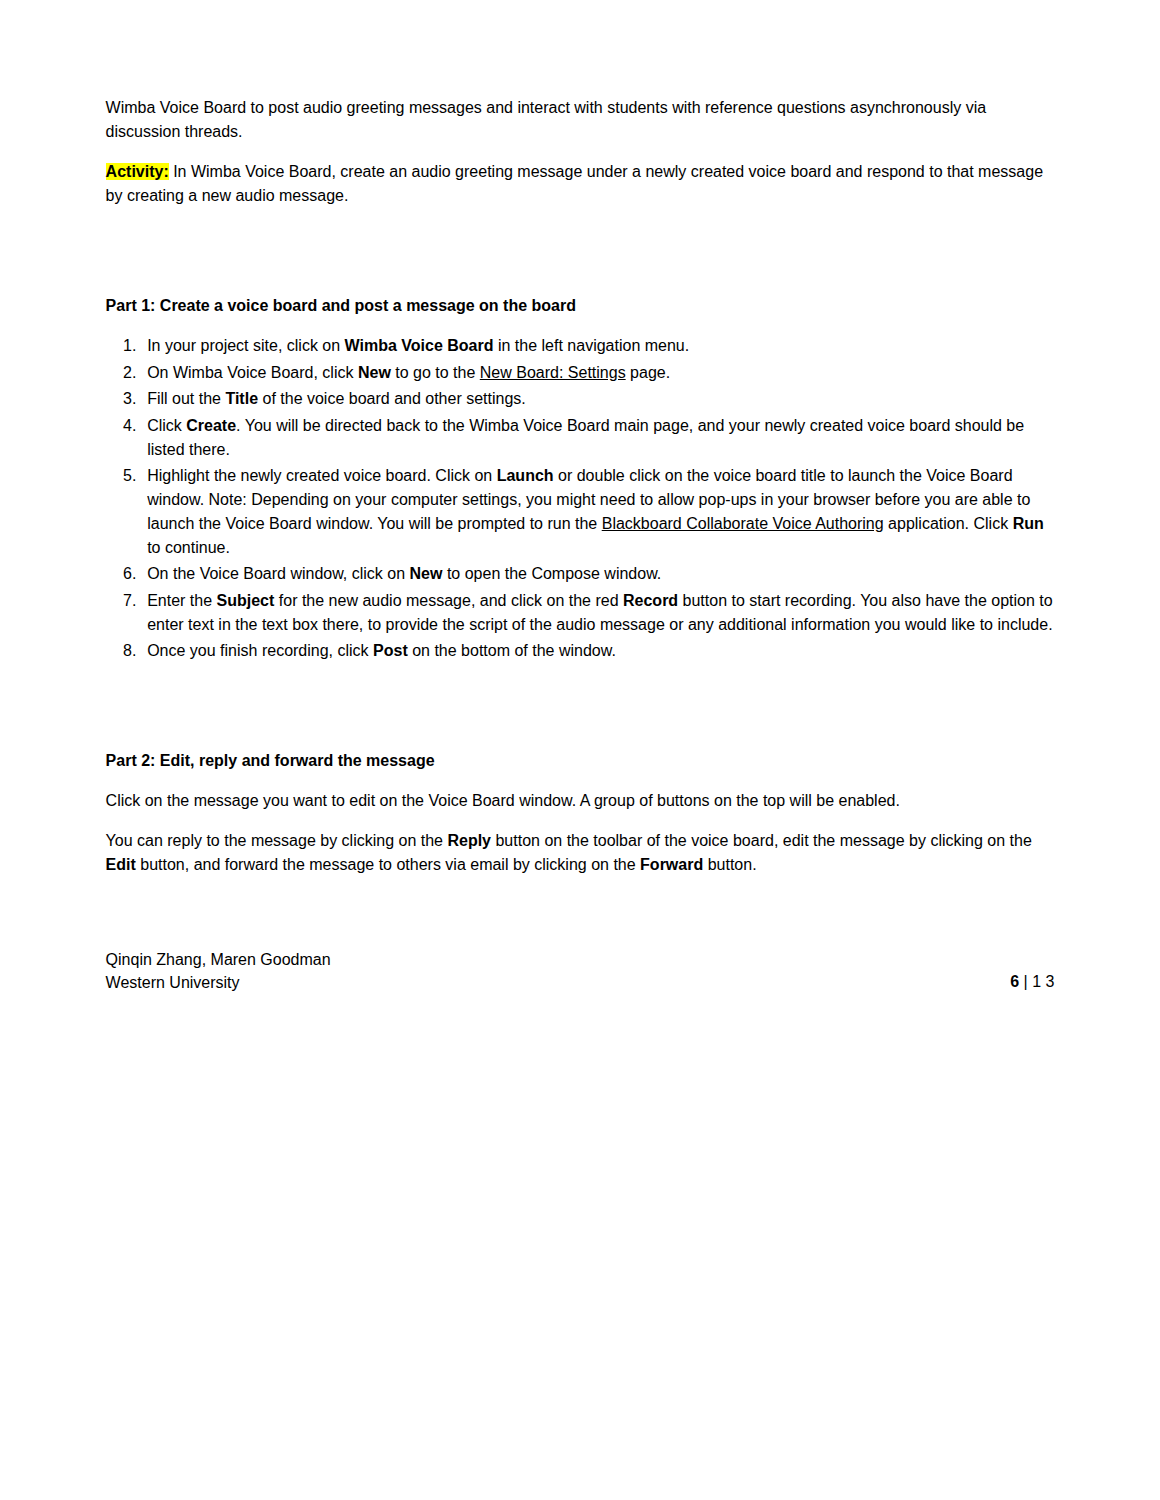Wimba Voice Board to post audio greeting messages and interact with students with reference questions asynchronously via discussion threads.
Activity: In Wimba Voice Board, create an audio greeting message under a newly created voice board and respond to that message by creating a new audio message.
Part 1: Create a voice board and post a message on the board
In your project site, click on Wimba Voice Board in the left navigation menu.
On Wimba Voice Board, click New to go to the New Board: Settings page.
Fill out the Title of the voice board and other settings.
Click Create. You will be directed back to the Wimba Voice Board main page, and your newly created voice board should be listed there.
Highlight the newly created voice board. Click on Launch or double click on the voice board title to launch the Voice Board window. Note: Depending on your computer settings, you might need to allow pop-ups in your browser before you are able to launch the Voice Board window. You will be prompted to run the Blackboard Collaborate Voice Authoring application. Click Run to continue.
On the Voice Board window, click on New to open the Compose window.
Enter the Subject for the new audio message, and click on the red Record button to start recording. You also have the option to enter text in the text box there, to provide the script of the audio message or any additional information you would like to include.
Once you finish recording, click Post on the bottom of the window.
Part 2: Edit, reply and forward the message
Click on the message you want to edit on the Voice Board window. A group of buttons on the top will be enabled.
You can reply to the message by clicking on the Reply button on the toolbar of the voice board, edit the message by clicking on the Edit button, and forward the message to others via email by clicking on the Forward button.
Qinqin Zhang, Maren Goodman
Western University
6 | 1 3